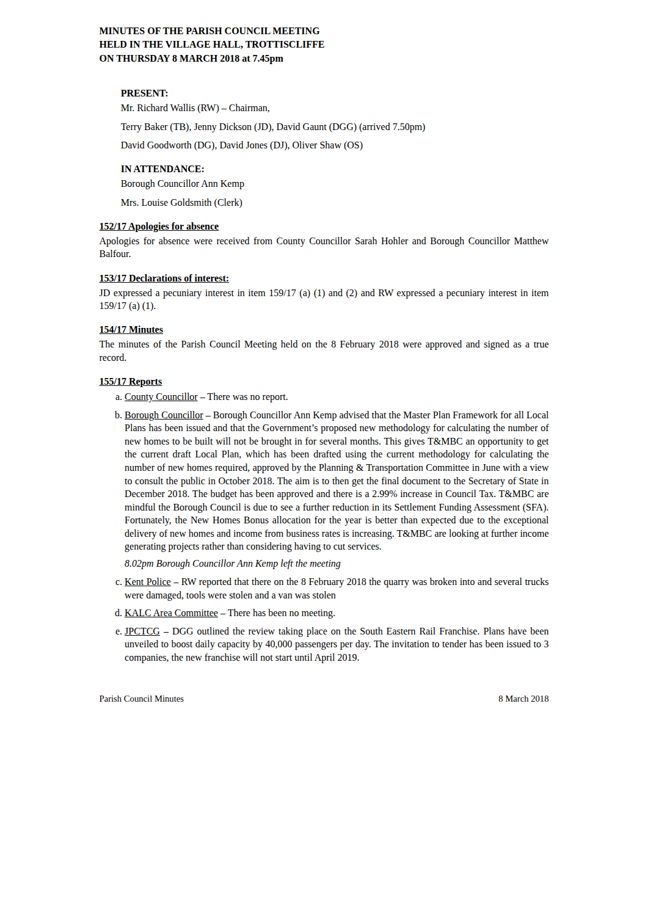MINUTES OF THE PARISH COUNCIL MEETING
HELD IN THE VILLAGE HALL, TROTTISCLIFFE
ON THURSDAY 8 MARCH 2018 at 7.45pm
PRESENT:
Mr. Richard Wallis (RW) – Chairman,
Terry Baker (TB), Jenny Dickson (JD), David Gaunt (DGG) (arrived 7.50pm)
David Goodworth (DG), David Jones (DJ), Oliver Shaw (OS)
IN ATTENDANCE:
Borough Councillor Ann Kemp
Mrs. Louise Goldsmith (Clerk)
152/17 Apologies for absence
Apologies for absence were received from County Councillor Sarah Hohler and Borough Councillor Matthew Balfour.
153/17 Declarations of interest:
JD expressed a pecuniary interest in item 159/17 (a) (1) and (2) and RW expressed a pecuniary interest in item 159/17 (a) (1).
154/17 Minutes
The minutes of the Parish Council Meeting held on the 8 February 2018 were approved and signed as a true record.
155/17 Reports
County Councillor – There was no report.
Borough Councillor – Borough Councillor Ann Kemp advised that the Master Plan Framework for all Local Plans has been issued and that the Government’s proposed new methodology for calculating the number of new homes to be built will not be brought in for several months. This gives T&MBC an opportunity to get the current draft Local Plan, which has been drafted using the current methodology for calculating the number of new homes required, approved by the Planning & Transportation Committee in June with a view to consult the public in October 2018. The aim is to then get the final document to the Secretary of State in December 2018. The budget has been approved and there is a 2.99% increase in Council Tax. T&MBC are mindful the Borough Council is due to see a further reduction in its Settlement Funding Assessment (SFA). Fortunately, the New Homes Bonus allocation for the year is better than expected due to the exceptional delivery of new homes and income from business rates is increasing. T&MBC are looking at further income generating projects rather than considering having to cut services.
8.02pm Borough Councillor Ann Kemp left the meeting
Kent Police – RW reported that there on the 8 February 2018 the quarry was broken into and several trucks were damaged, tools were stolen and a van was stolen
KALC Area Committee – There has been no meeting.
JPCTCG – DGG outlined the review taking place on the South Eastern Rail Franchise. Plans have been unveiled to boost daily capacity by 40,000 passengers per day. The invitation to tender has been issued to 3 companies, the new franchise will not start until April 2019.
Parish Council Minutes 8 March 2018